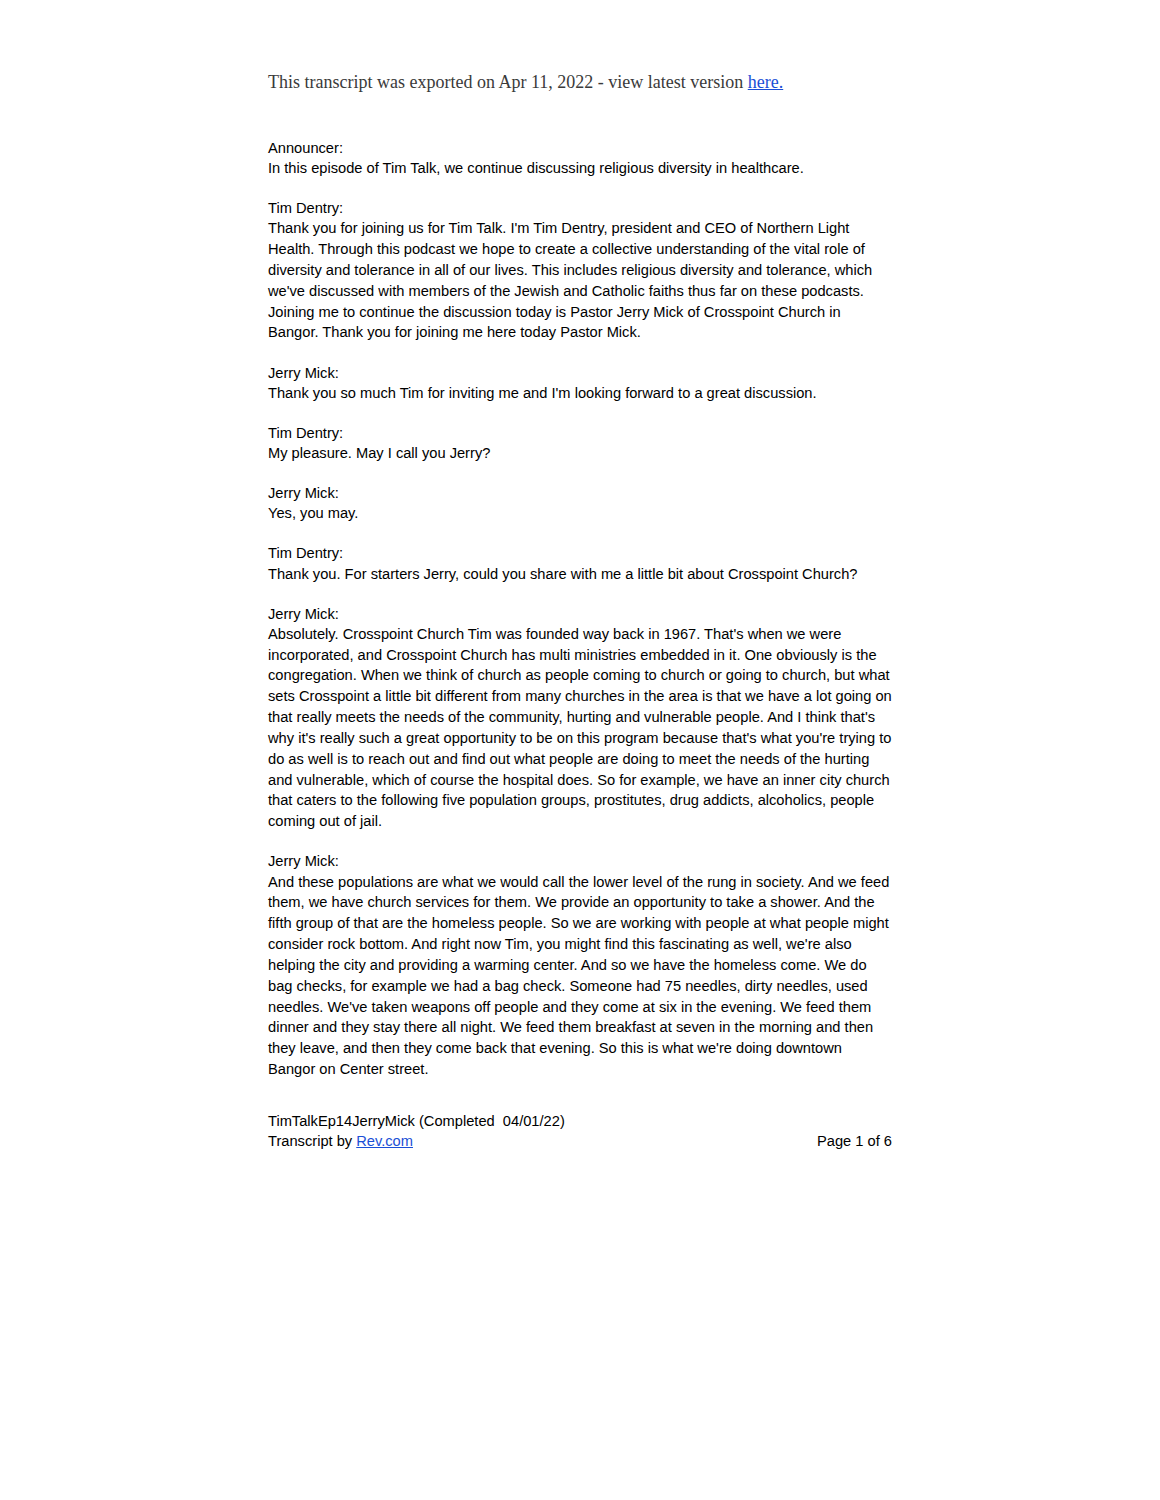This transcript was exported on Apr 11, 2022 - view latest version here.
Announcer:
In this episode of Tim Talk, we continue discussing religious diversity in healthcare.
Tim Dentry:
Thank you for joining us for Tim Talk. I'm Tim Dentry, president and CEO of Northern Light Health. Through this podcast we hope to create a collective understanding of the vital role of diversity and tolerance in all of our lives. This includes religious diversity and tolerance, which we've discussed with members of the Jewish and Catholic faiths thus far on these podcasts. Joining me to continue the discussion today is Pastor Jerry Mick of Crosspoint Church in Bangor. Thank you for joining me here today Pastor Mick.
Jerry Mick:
Thank you so much Tim for inviting me and I'm looking forward to a great discussion.
Tim Dentry:
My pleasure. May I call you Jerry?
Jerry Mick:
Yes, you may.
Tim Dentry:
Thank you. For starters Jerry, could you share with me a little bit about Crosspoint Church?
Jerry Mick:
Absolutely. Crosspoint Church Tim was founded way back in 1967. That's when we were incorporated, and Crosspoint Church has multi ministries embedded in it. One obviously is the congregation. When we think of church as people coming to church or going to church, but what sets Crosspoint a little bit different from many churches in the area is that we have a lot going on that really meets the needs of the community, hurting and vulnerable people. And I think that's why it's really such a great opportunity to be on this program because that's what you're trying to do as well is to reach out and find out what people are doing to meet the needs of the hurting and vulnerable, which of course the hospital does. So for example, we have an inner city church that caters to the following five population groups, prostitutes, drug addicts, alcoholics, people coming out of jail.
Jerry Mick:
And these populations are what we would call the lower level of the rung in society. And we feed them, we have church services for them. We provide an opportunity to take a shower. And the fifth group of that are the homeless people. So we are working with people at what people might consider rock bottom. And right now Tim, you might find this fascinating as well, we're also helping the city and providing a warming center. And so we have the homeless come. We do bag checks, for example we had a bag check. Someone had 75 needles, dirty needles, used needles. We've taken weapons off people and they come at six in the evening. We feed them dinner and they stay there all night. We feed them breakfast at seven in the morning and then they leave, and then they come back that evening. So this is what we're doing downtown Bangor on Center street.
TimTalkEp14JerryMick (Completed 04/01/22)
Transcript by Rev.com
Page 1 of 6